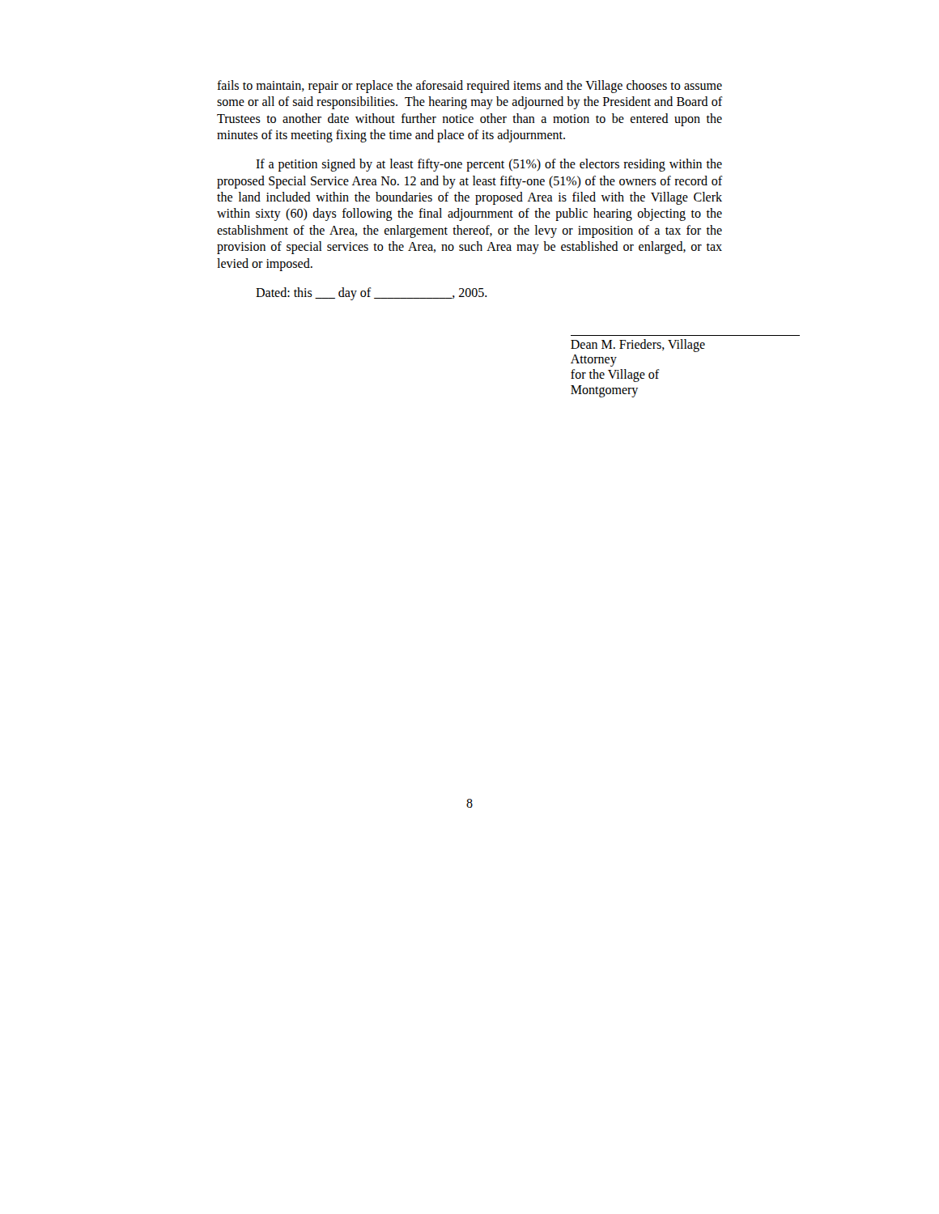fails to maintain, repair or replace the aforesaid required items and the Village chooses to assume some or all of said responsibilities. The hearing may be adjourned by the President and Board of Trustees to another date without further notice other than a motion to be entered upon the minutes of its meeting fixing the time and place of its adjournment.
If a petition signed by at least fifty-one percent (51%) of the electors residing within the proposed Special Service Area No. 12 and by at least fifty-one (51%) of the owners of record of the land included within the boundaries of the proposed Area is filed with the Village Clerk within sixty (60) days following the final adjournment of the public hearing objecting to the establishment of the Area, the enlargement thereof, or the levy or imposition of a tax for the provision of special services to the Area, no such Area may be established or enlarged, or tax levied or imposed.
Dated: this ___ day of ____________, 2005.
Dean M. Frieders, Village Attorney
for the Village of Montgomery
8